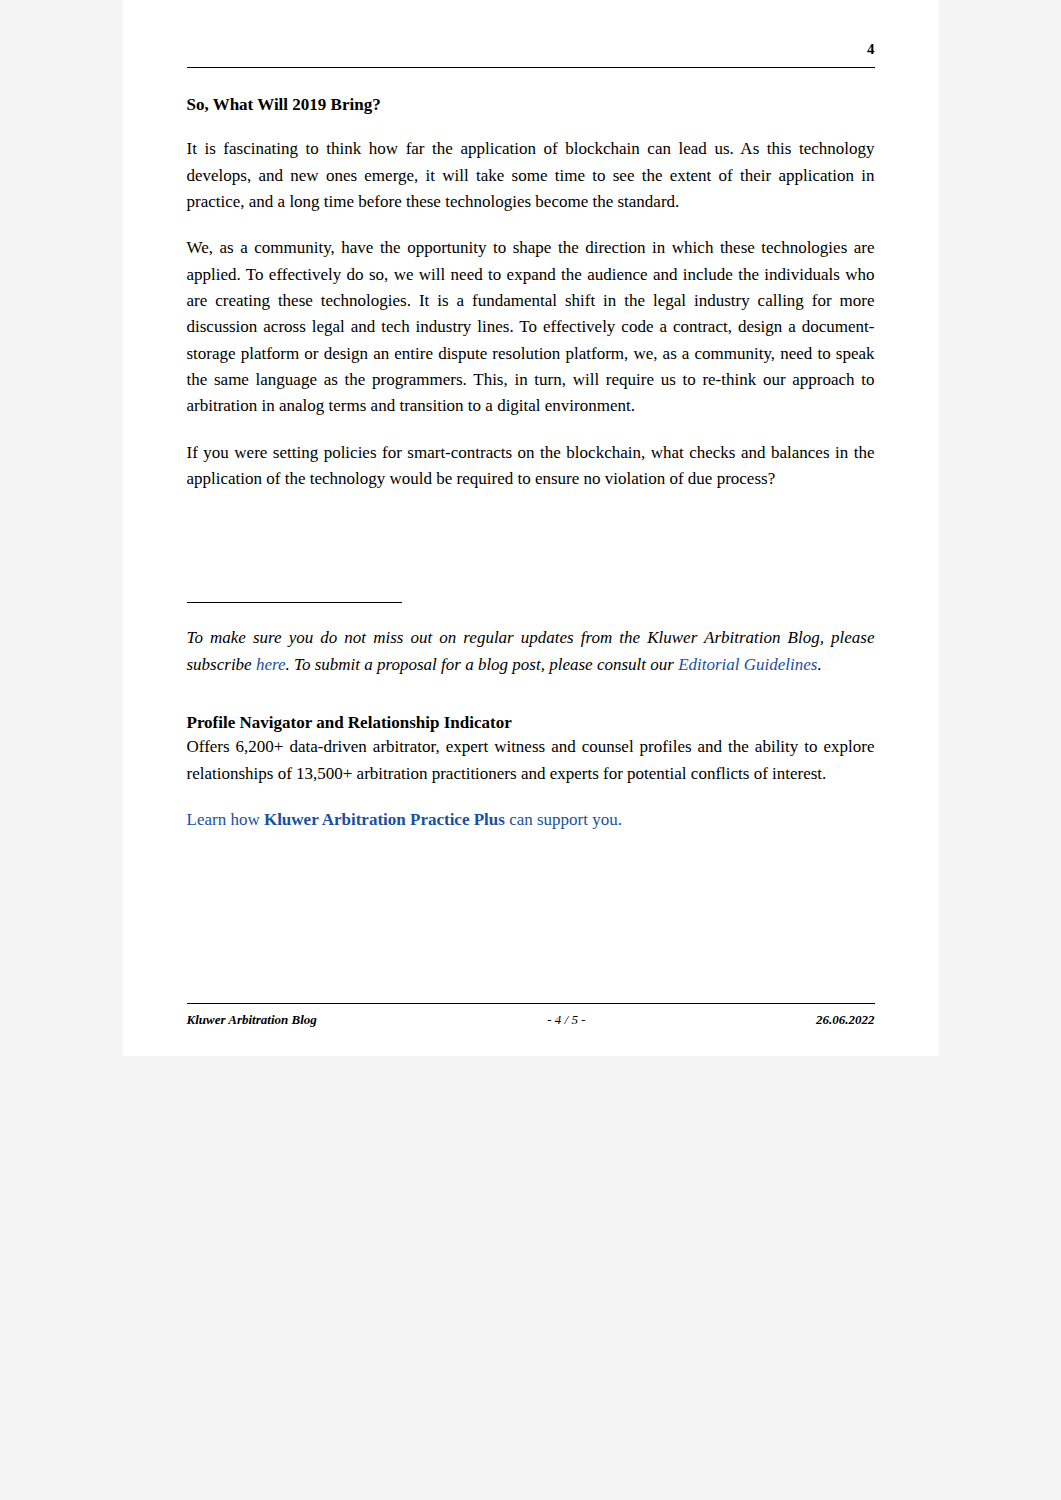4
So, What Will 2019 Bring?
It is fascinating to think how far the application of blockchain can lead us. As this technology develops, and new ones emerge, it will take some time to see the extent of their application in practice, and a long time before these technologies become the standard.
We, as a community, have the opportunity to shape the direction in which these technologies are applied. To effectively do so, we will need to expand the audience and include the individuals who are creating these technologies. It is a fundamental shift in the legal industry calling for more discussion across legal and tech industry lines. To effectively code a contract, design a document-storage platform or design an entire dispute resolution platform, we, as a community, need to speak the same language as the programmers. This, in turn, will require us to re-think our approach to arbitration in analog terms and transition to a digital environment.
If you were setting policies for smart-contracts on the blockchain, what checks and balances in the application of the technology would be required to ensure no violation of due process?
To make sure you do not miss out on regular updates from the Kluwer Arbitration Blog, please subscribe here. To submit a proposal for a blog post, please consult our Editorial Guidelines.
Profile Navigator and Relationship Indicator
Offers 6,200+ data-driven arbitrator, expert witness and counsel profiles and the ability to explore relationships of 13,500+ arbitration practitioners and experts for potential conflicts of interest.
Learn how Kluwer Arbitration Practice Plus can support you.
Kluwer Arbitration Blog - 4 / 5 - 26.06.2022